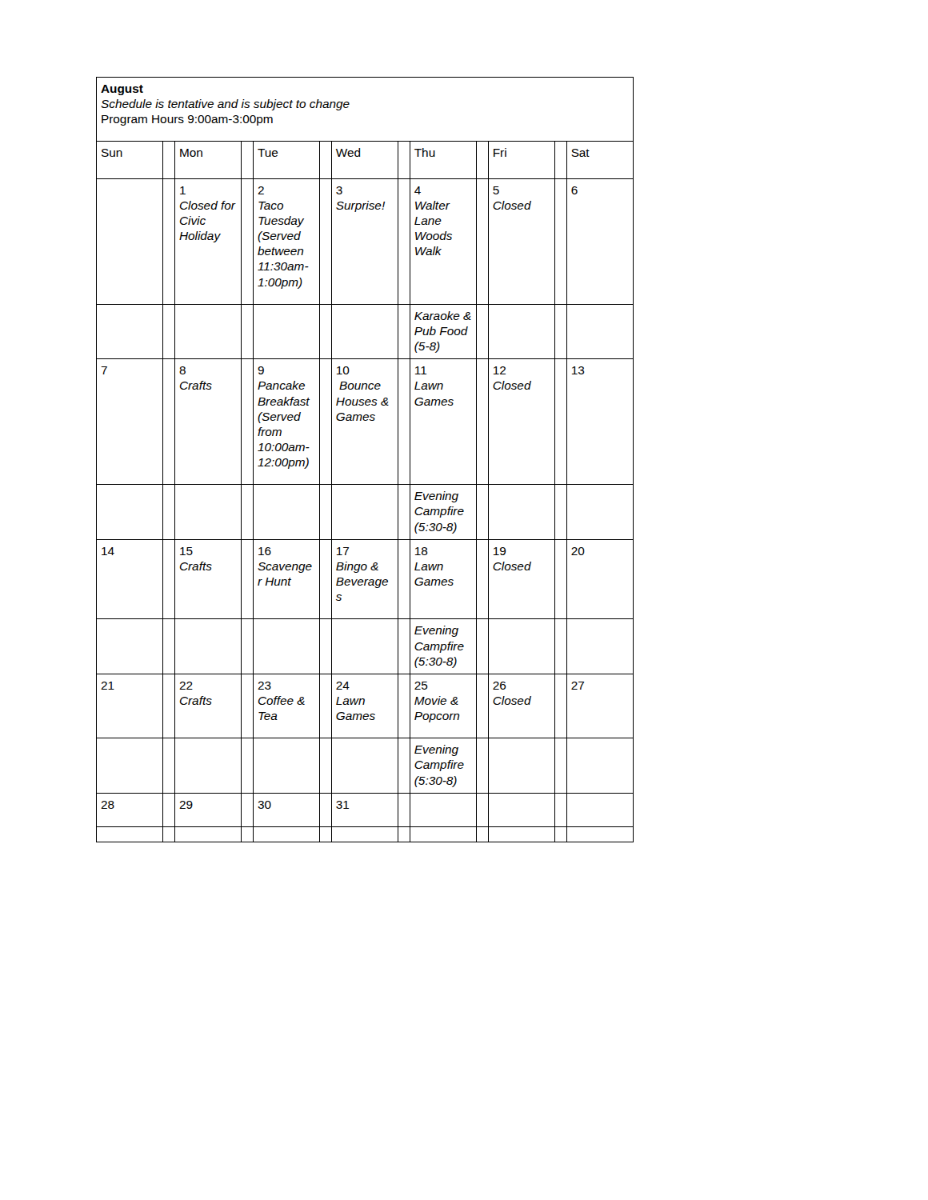| August Schedule is tentative and is subject to change Program Hours 9:00am-3:00pm |
| Sun | | Mon | | Tue | | Wed | | Thu | | Fri | | Sat |
| | | 1 Closed for Civic Holiday | | 2 Taco Tuesday (Served between 11:30am-1:00pm) | | 3 Surprise! | | 4 Walter Lane Woods Walk | | 5 Closed | | 6 |
| | | | | | | | | Karaoke & Pub Food (5-8) | | | | |
| 7 | | 8 Crafts | | 9 Pancake Breakfast (Served from 10:00am-12:00pm) | | 10 Bounce Houses & Games | | 11 Lawn Games | | 12 Closed | | 13 |
| | | | | | | | | Evening Campfire (5:30-8) | | | | |
| 14 | | 15 Crafts | | 16 Scavenger Hunt | | 17 Bingo & Beverages | | 18 Lawn Games | | 19 Closed | | 20 |
| | | | | | | | | Evening Campfire (5:30-8) | | | | |
| 21 | | 22 Crafts | | 23 Coffee & Tea | | 24 Lawn Games | | 25 Movie & Popcorn | | 26 Closed | | 27 |
| | | | | | | | | Evening Campfire (5:30-8) | | | | |
| 28 | | 29 | | 30 | | 31 | | | | | | |